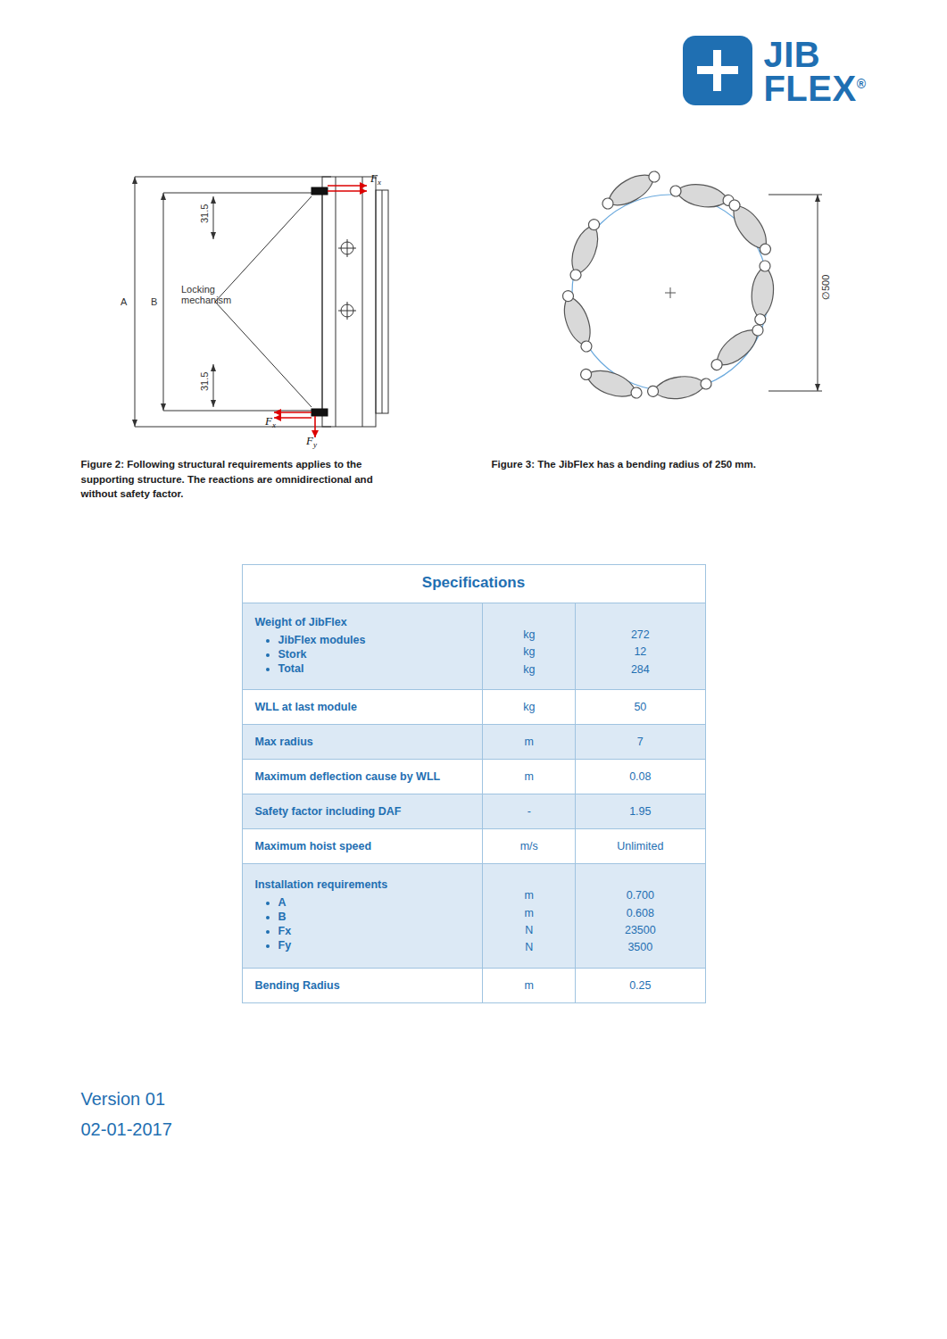JIB
FLEX®
A B Locking mechanism 31.5 31.5 Fx Fx Fy
Figure 2: Following structural requirements applies to the supporting structure. The reactions are omnidirectional and without safety factor.
∅500
Figure 3: The JibFlex has a bending radius of 250 mm.
Specifications
| Weight of JibFlex JibFlex modules Stork Total | kg kg kg | 272 12 284 |
| WLL at last module | kg | 50 |
| Max radius | m | 7 |
| Maximum deflection cause by WLL | m | 0.08 |
| Safety factor including DAF | - | 1.95 |
| Maximum hoist speed | m/s | Unlimited |
| Installation requirements A B Fx Fy | m m N N | 0.700 0.608 23500 3500 |
| Bending Radius | m | 0.25 |
Version 01
02-01-2017